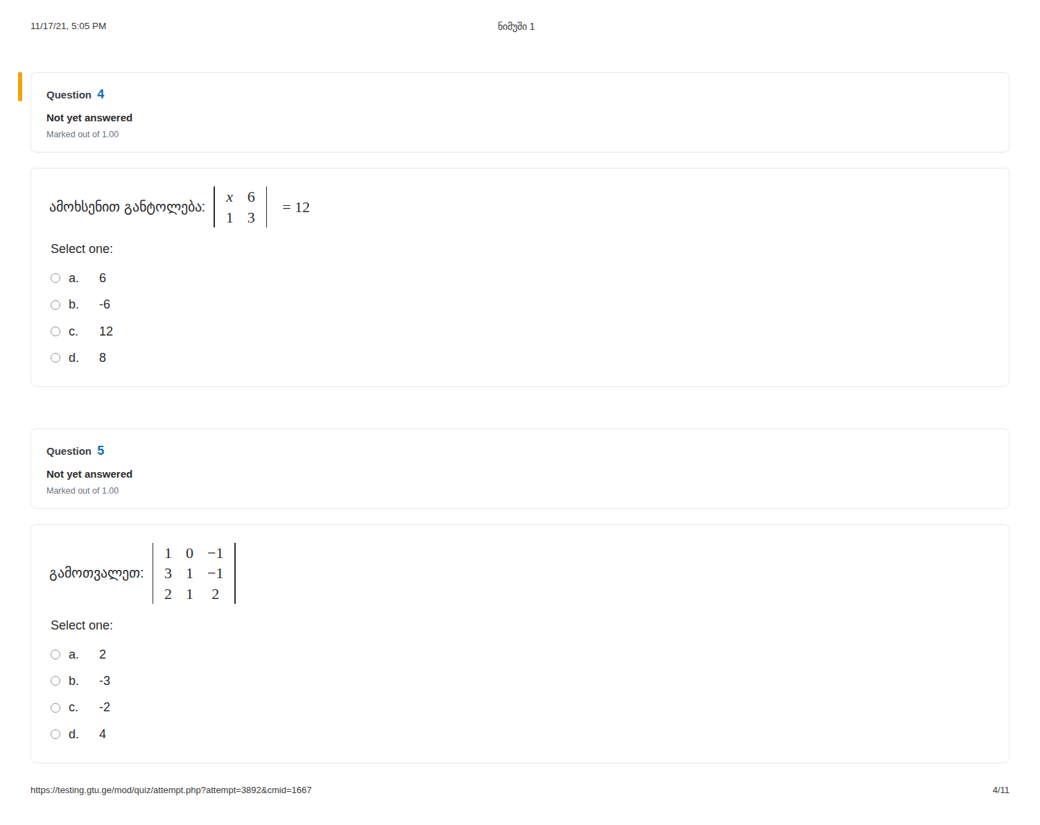11/17/21, 5:05 PM
ნიმუში 1
Question 4
Not yet answered
Marked out of 1.00
ამოხსენით განტოლება:
| x | 6 |
| 1 | 3 |
= 12
Select one:
a. 6
b.-6
c. 12
d. 8
Question 5
Not yet answered
Marked out of 1.00
გამოთვალეთ:
| 1 | 0 | −1 |
| 3 | 1 | −1 |
| 2 | 1 | 2 |
Select one:
a. 2
b.-3
c.-2
d. 4
https://testing.gtu.ge/mod/quiz/attempt.php?attempt=3892&cmid=1667 4/11